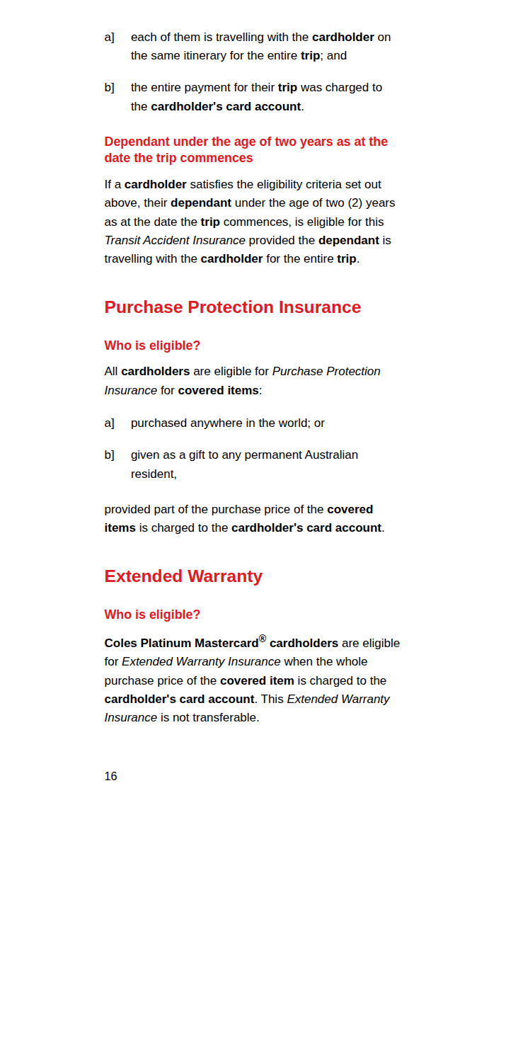a] each of them is travelling with the cardholder on the same itinerary for the entire trip; and
b] the entire payment for their trip was charged to the cardholder's card account.
Dependant under the age of two years as at the date the trip commences
If a cardholder satisfies the eligibility criteria set out above, their dependant under the age of two (2) years as at the date the trip commences, is eligible for this Transit Accident Insurance provided the dependant is travelling with the cardholder for the entire trip.
Purchase Protection Insurance
Who is eligible?
All cardholders are eligible for Purchase Protection Insurance for covered items:
a] purchased anywhere in the world; or
b] given as a gift to any permanent Australian resident,
provided part of the purchase price of the covered items is charged to the cardholder's card account.
Extended Warranty
Who is eligible?
Coles Platinum Mastercard® cardholders are eligible for Extended Warranty Insurance when the whole purchase price of the covered item is charged to the cardholder's card account. This Extended Warranty Insurance is not transferable.
16